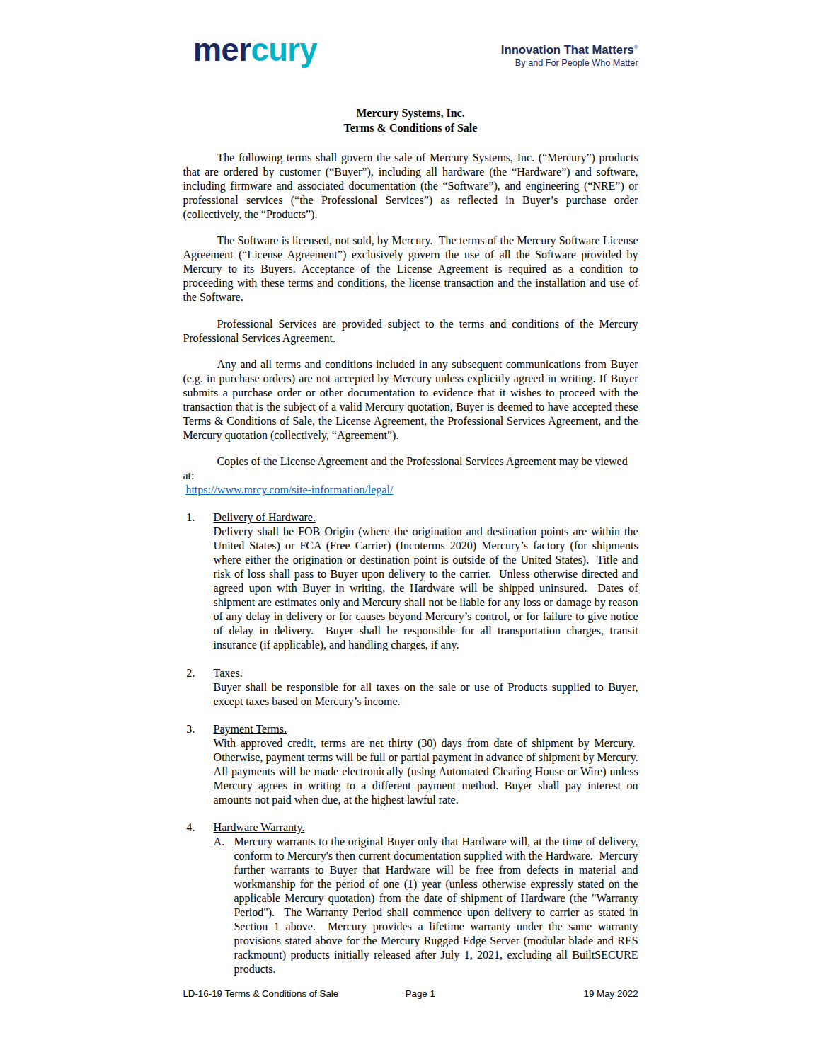mer cury
Innovation That Matters®
By and For People Who Matter
Mercury Systems, Inc.
Terms & Conditions of Sale
The following terms shall govern the sale of Mercury Systems, Inc. (“Mercury”) products that are ordered by customer (“Buyer”), including all hardware (the “Hardware”) and software, including firmware and associated documentation (the “Software”), and engineering (“NRE”) or professional services (“the Professional Services”) as reflected in Buyer’s purchase order (collectively, the “Products”).
The Software is licensed, not sold, by Mercury. The terms of the Mercury Software License Agreement (“License Agreement”) exclusively govern the use of all the Software provided by Mercury to its Buyers. Acceptance of the License Agreement is required as a condition to proceeding with these terms and conditions, the license transaction and the installation and use of the Software.
Professional Services are provided subject to the terms and conditions of the Mercury Professional Services Agreement.
Any and all terms and conditions included in any subsequent communications from Buyer (e.g. in purchase orders) are not accepted by Mercury unless explicitly agreed in writing. If Buyer submits a purchase order or other documentation to evidence that it wishes to proceed with the transaction that is the subject of a valid Mercury quotation, Buyer is deemed to have accepted these Terms & Conditions of Sale, the License Agreement, the Professional Services Agreement, and the Mercury quotation (collectively, “Agreement”).
Copies of the License Agreement and the Professional Services Agreement may be viewed at:
https://www.mrcy.com/site-information/legal/
Delivery of Hardware.
Delivery shall be FOB Origin (where the origination and destination points are within the United States) or FCA (Free Carrier) (Incoterms 2020) Mercury’s factory (for shipments where either the origination or destination point is outside of the United States). Title and risk of loss shall pass to Buyer upon delivery to the carrier. Unless otherwise directed and agreed upon with Buyer in writing, the Hardware will be shipped uninsured. Dates of shipment are estimates only and Mercury shall not be liable for any loss or damage by reason of any delay in delivery or for causes beyond Mercury’s control, or for failure to give notice of delay in delivery. Buyer shall be responsible for all transportation charges, transit insurance (if applicable), and handling charges, if any.
Taxes.
Buyer shall be responsible for all taxes on the sale or use of Products supplied to Buyer, except taxes based on Mercury’s income.
Payment Terms.
With approved credit, terms are net thirty (30) days from date of shipment by Mercury. Otherwise, payment terms will be full or partial payment in advance of shipment by Mercury. All payments will be made electronically (using Automated Clearing House or Wire) unless Mercury agrees in writing to a different payment method. Buyer shall pay interest on amounts not paid when due, at the highest lawful rate.
Hardware Warranty.
Mercury warrants to the original Buyer only that Hardware will, at the time of delivery, conform to Mercury's then current documentation supplied with the Hardware. Mercury further warrants to Buyer that Hardware will be free from defects in material and workmanship for the period of one (1) year (unless otherwise expressly stated on the applicable Mercury quotation) from the date of shipment of Hardware (the "Warranty Period"). The Warranty Period shall commence upon delivery to carrier as stated in Section 1 above. Mercury provides a lifetime warranty under the same warranty provisions stated above for the Mercury Rugged Edge Server (modular blade and RES rackmount) products initially released after July 1, 2021, excluding all BuiltSECURE products.
LD-16-19 Terms & Conditions of Sale
Page 1
19 May 2022